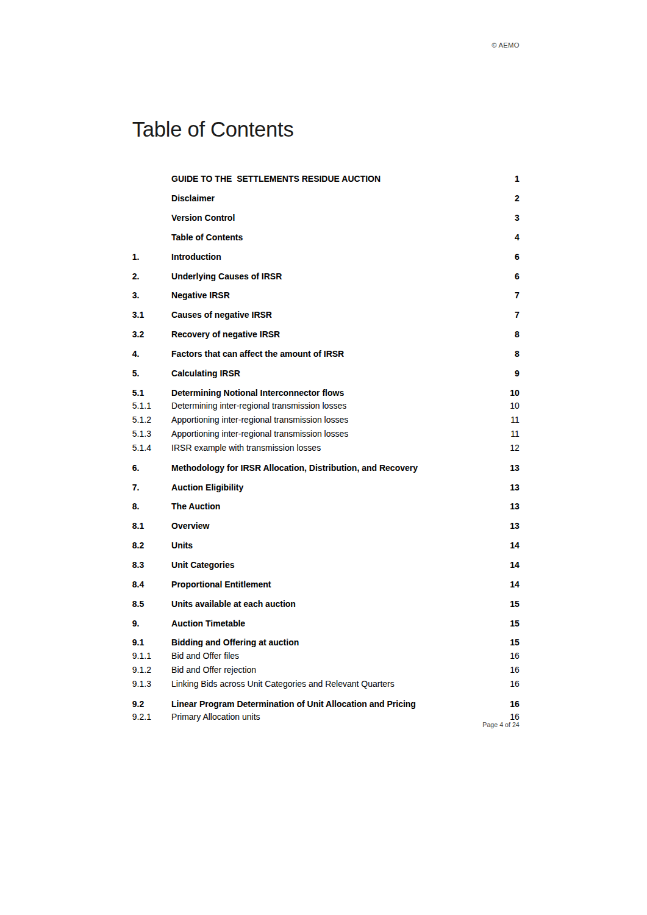© AEMO
Table of Contents
| | GUIDE TO THE SETTLEMENTS RESIDUE AUCTION | 1 |
| | Disclaimer | 2 |
| | Version Control | 3 |
| | Table of Contents | 4 |
| 1. | Introduction | 6 |
| 2. | Underlying Causes of IRSR | 6 |
| 3. | Negative IRSR | 7 |
| 3.1 | Causes of negative IRSR | 7 |
| 3.2 | Recovery of negative IRSR | 8 |
| 4. | Factors that can affect the amount of IRSR | 8 |
| 5. | Calculating IRSR | 9 |
| 5.1 | Determining Notional Interconnector flows | 10 |
| 5.1.1 | Determining inter-regional transmission losses | 10 |
| 5.1.2 | Apportioning inter-regional transmission losses | 11 |
| 5.1.3 | Apportioning inter-regional transmission losses | 11 |
| 5.1.4 | IRSR example with transmission losses | 12 |
| 6. | Methodology for IRSR Allocation, Distribution, and Recovery | 13 |
| 7. | Auction Eligibility | 13 |
| 8. | The Auction | 13 |
| 8.1 | Overview | 13 |
| 8.2 | Units | 14 |
| 8.3 | Unit Categories | 14 |
| 8.4 | Proportional Entitlement | 14 |
| 8.5 | Units available at each auction | 15 |
| 9. | Auction Timetable | 15 |
| 9.1 | Bidding and Offering at auction | 15 |
| 9.1.1 | Bid and Offer files | 16 |
| 9.1.2 | Bid and Offer rejection | 16 |
| 9.1.3 | Linking Bids across Unit Categories and Relevant Quarters | 16 |
| 9.2 | Linear Program Determination of Unit Allocation and Pricing | 16 |
| 9.2.1 | Primary Allocation units | 16 |
Page 4 of 24